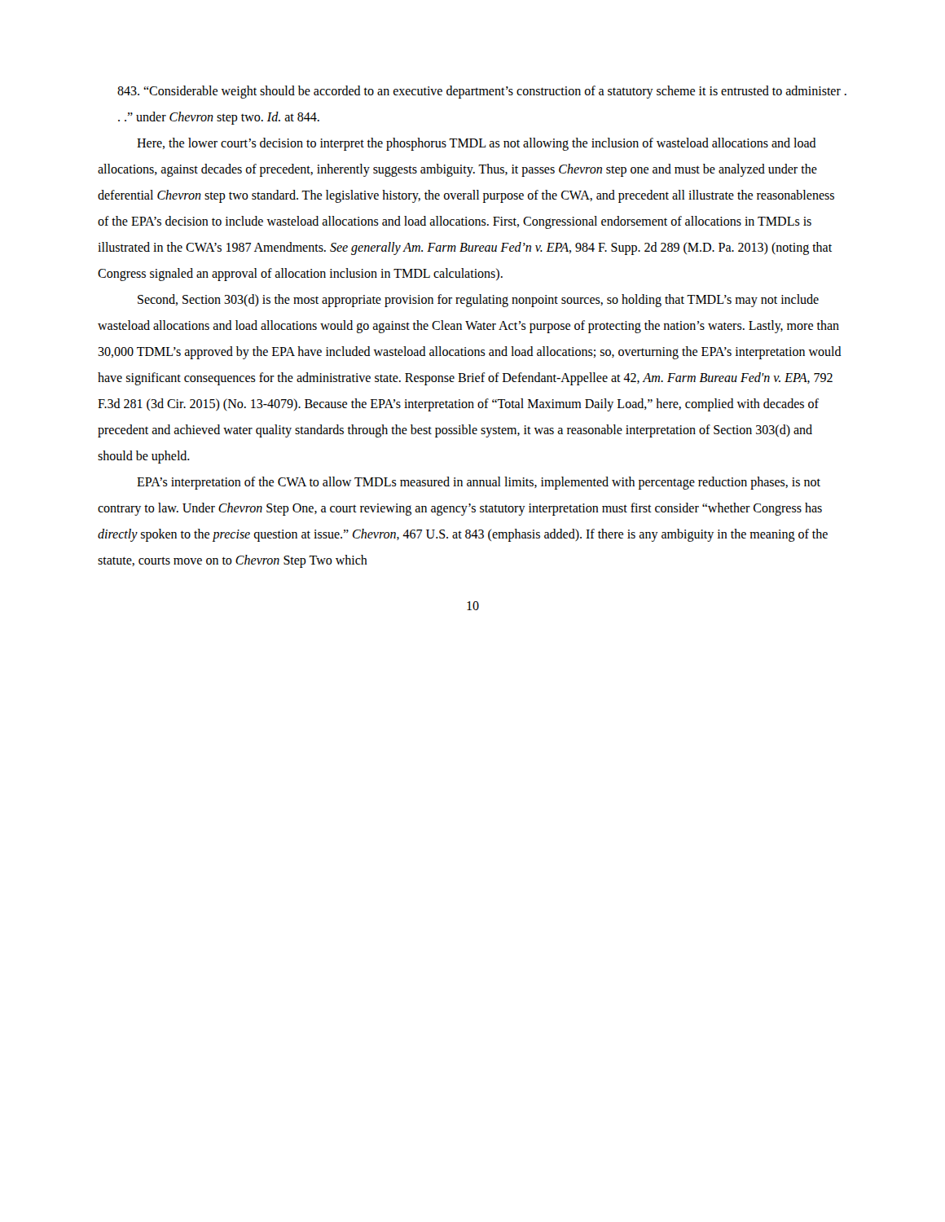843. “Considerable weight should be accorded to an executive department’s construction of a statutory scheme it is entrusted to administer . . .” under Chevron step two. Id. at 844.
Here, the lower court’s decision to interpret the phosphorus TMDL as not allowing the inclusion of wasteload allocations and load allocations, against decades of precedent, inherently suggests ambiguity. Thus, it passes Chevron step one and must be analyzed under the deferential Chevron step two standard. The legislative history, the overall purpose of the CWA, and precedent all illustrate the reasonableness of the EPA’s decision to include wasteload allocations and load allocations. First, Congressional endorsement of allocations in TMDLs is illustrated in the CWA’s 1987 Amendments. See generally Am. Farm Bureau Fed’n v. EPA, 984 F. Supp. 2d 289 (M.D. Pa. 2013) (noting that Congress signaled an approval of allocation inclusion in TMDL calculations).
Second, Section 303(d) is the most appropriate provision for regulating nonpoint sources, so holding that TMDL’s may not include wasteload allocations and load allocations would go against the Clean Water Act’s purpose of protecting the nation’s waters. Lastly, more than 30,000 TDML’s approved by the EPA have included wasteload allocations and load allocations; so, overturning the EPA’s interpretation would have significant consequences for the administrative state. Response Brief of Defendant-Appellee at 42, Am. Farm Bureau Fed'n v. EPA, 792 F.3d 281 (3d Cir. 2015) (No. 13-4079). Because the EPA’s interpretation of “Total Maximum Daily Load,” here, complied with decades of precedent and achieved water quality standards through the best possible system, it was a reasonable interpretation of Section 303(d) and should be upheld.
EPA’s interpretation of the CWA to allow TMDLs measured in annual limits, implemented with percentage reduction phases, is not contrary to law. Under Chevron Step One, a court reviewing an agency’s statutory interpretation must first consider “whether Congress has directly spoken to the precise question at issue.” Chevron, 467 U.S. at 843 (emphasis added). If there is any ambiguity in the meaning of the statute, courts move on to Chevron Step Two which
10